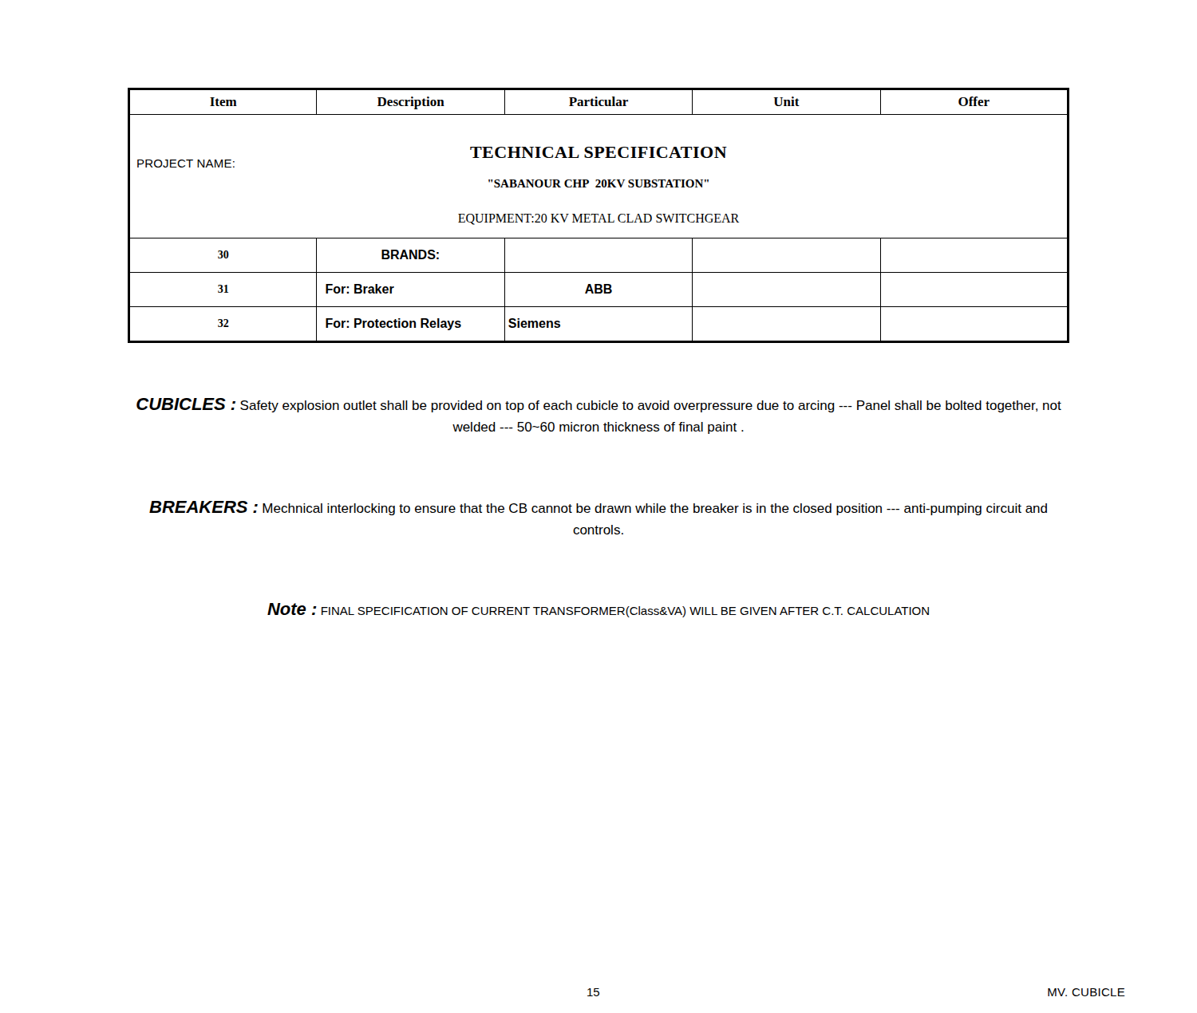| PROJECT NAME: TECHNICAL SPECIFICATION "SABANOUR CHP 20KV SUBSTATION" EQUIPMENT:20 KV METAL CLAD SWITCHGEAR |
| Item | Description | Particular | Unit | Offer |
| 30 | BRANDS: | | | |
| 31 | For: Braker | ABB | | |
| 32 | For: Protection Relays | Siemens | | |
CUBICLES : Safety explosion outlet shall be provided on top of each cubicle to avoid overpressure due to arcing --- Panel shall be bolted together, not welded --- 50~60 micron thickness of final paint .
BREAKERS : Mechnical interlocking to ensure that the CB cannot be drawn while the breaker is in the closed position --- anti-pumping circuit and controls.
Note : FINAL SPECIFICATION OF CURRENT TRANSFORMER(Class&VA) WILL BE GIVEN AFTER C.T. CALCULATION
15
MV. CUBICLE